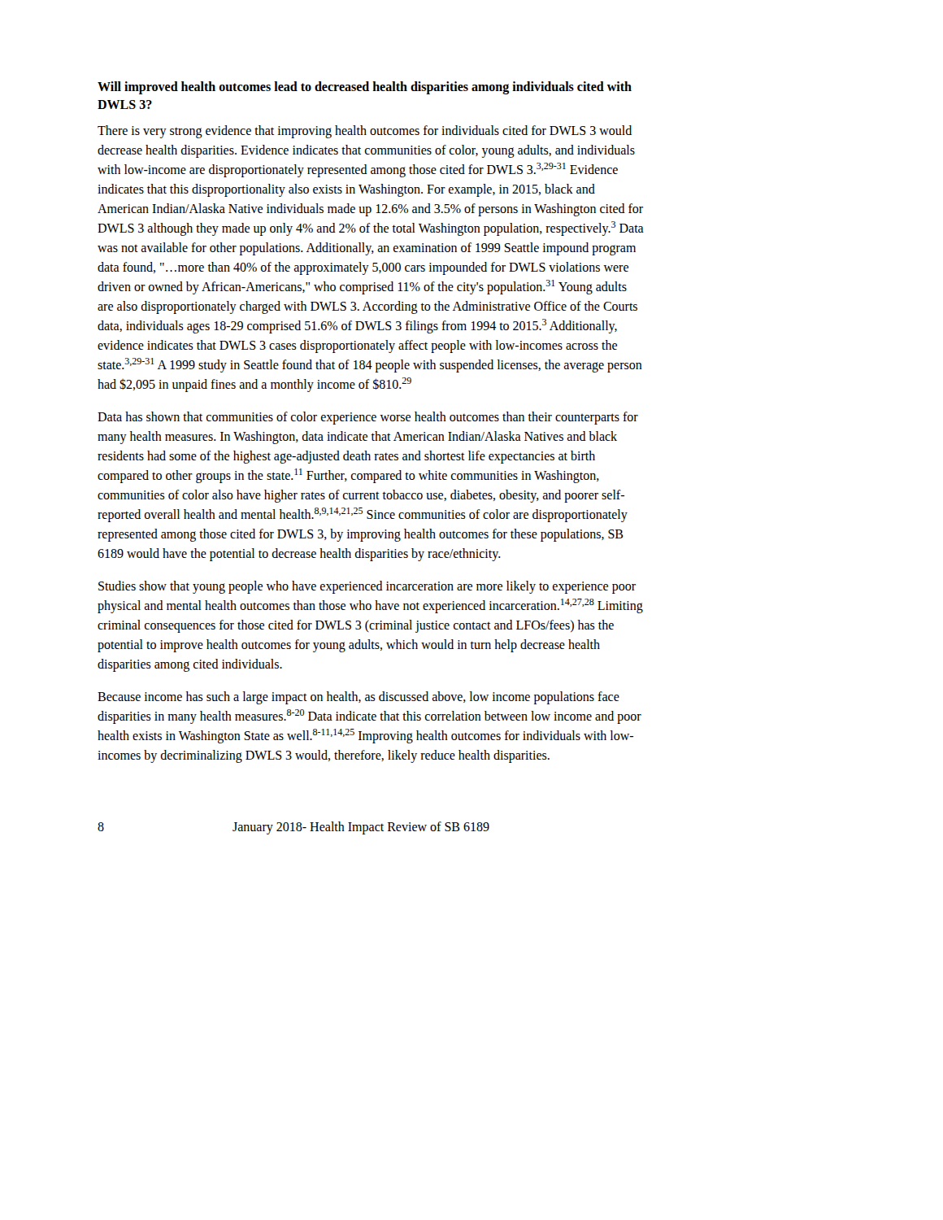Will improved health outcomes lead to decreased health disparities among individuals cited with DWLS 3?
There is very strong evidence that improving health outcomes for individuals cited for DWLS 3 would decrease health disparities. Evidence indicates that communities of color, young adults, and individuals with low-income are disproportionately represented among those cited for DWLS 3.3,29-31 Evidence indicates that this disproportionality also exists in Washington. For example, in 2015, black and American Indian/Alaska Native individuals made up 12.6% and 3.5% of persons in Washington cited for DWLS 3 although they made up only 4% and 2% of the total Washington population, respectively.3 Data was not available for other populations. Additionally, an examination of 1999 Seattle impound program data found, "…more than 40% of the approximately 5,000 cars impounded for DWLS violations were driven or owned by African-Americans," who comprised 11% of the city's population.31 Young adults are also disproportionately charged with DWLS 3. According to the Administrative Office of the Courts data, individuals ages 18-29 comprised 51.6% of DWLS 3 filings from 1994 to 2015.3 Additionally, evidence indicates that DWLS 3 cases disproportionately affect people with low-incomes across the state.3,29-31 A 1999 study in Seattle found that of 184 people with suspended licenses, the average person had $2,095 in unpaid fines and a monthly income of $810.29
Data has shown that communities of color experience worse health outcomes than their counterparts for many health measures. In Washington, data indicate that American Indian/Alaska Natives and black residents had some of the highest age-adjusted death rates and shortest life expectancies at birth compared to other groups in the state.11 Further, compared to white communities in Washington, communities of color also have higher rates of current tobacco use, diabetes, obesity, and poorer self-reported overall health and mental health.8,9,14,21,25 Since communities of color are disproportionately represented among those cited for DWLS 3, by improving health outcomes for these populations, SB 6189 would have the potential to decrease health disparities by race/ethnicity.
Studies show that young people who have experienced incarceration are more likely to experience poor physical and mental health outcomes than those who have not experienced incarceration.14,27,28 Limiting criminal consequences for those cited for DWLS 3 (criminal justice contact and LFOs/fees) has the potential to improve health outcomes for young adults, which would in turn help decrease health disparities among cited individuals.
Because income has such a large impact on health, as discussed above, low income populations face disparities in many health measures.8-20 Data indicate that this correlation between low income and poor health exists in Washington State as well.8-11,14,25 Improving health outcomes for individuals with low-incomes by decriminalizing DWLS 3 would, therefore, likely reduce health disparities.
8 January 2018- Health Impact Review of SB 6189